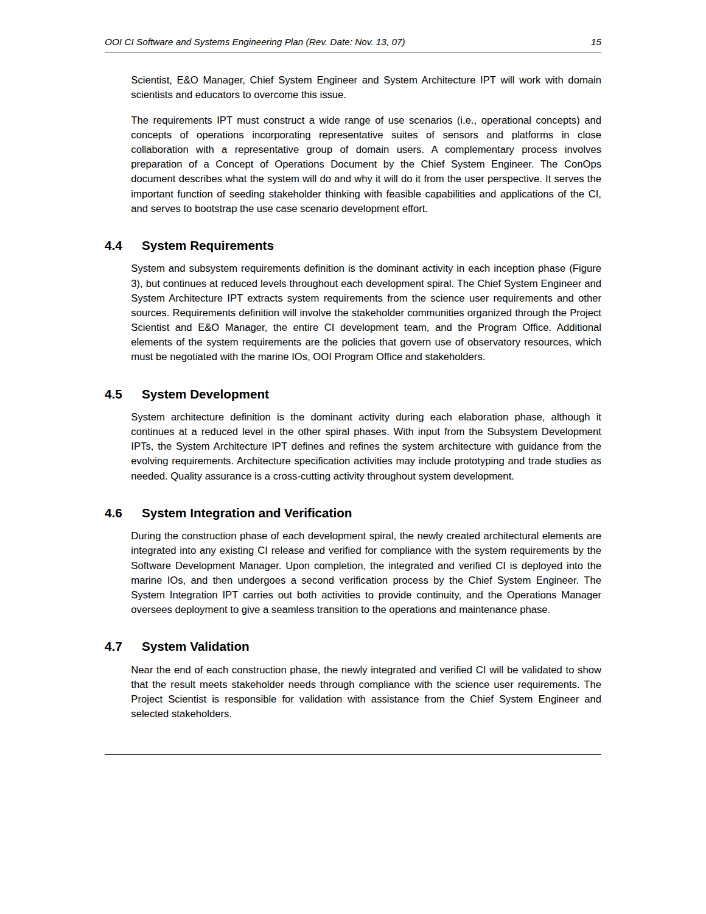OOI CI Software and Systems Engineering Plan (Rev. Date: Nov. 13, 07) 15
Scientist, E&O Manager, Chief System Engineer and System Architecture IPT will work with domain scientists and educators to overcome this issue.
The requirements IPT must construct a wide range of use scenarios (i.e., operational concepts) and concepts of operations incorporating representative suites of sensors and platforms in close collaboration with a representative group of domain users. A complementary process involves preparation of a Concept of Operations Document by the Chief System Engineer. The ConOps document describes what the system will do and why it will do it from the user perspective. It serves the important function of seeding stakeholder thinking with feasible capabilities and applications of the CI, and serves to bootstrap the use case scenario development effort.
4.4 System Requirements
System and subsystem requirements definition is the dominant activity in each inception phase (Figure 3), but continues at reduced levels throughout each development spiral. The Chief System Engineer and System Architecture IPT extracts system requirements from the science user requirements and other sources. Requirements definition will involve the stakeholder communities organized through the Project Scientist and E&O Manager, the entire CI development team, and the Program Office. Additional elements of the system requirements are the policies that govern use of observatory resources, which must be negotiated with the marine IOs, OOI Program Office and stakeholders.
4.5 System Development
System architecture definition is the dominant activity during each elaboration phase, although it continues at a reduced level in the other spiral phases. With input from the Subsystem Development IPTs, the System Architecture IPT defines and refines the system architecture with guidance from the evolving requirements. Architecture specification activities may include prototyping and trade studies as needed. Quality assurance is a cross-cutting activity throughout system development.
4.6 System Integration and Verification
During the construction phase of each development spiral, the newly created architectural elements are integrated into any existing CI release and verified for compliance with the system requirements by the Software Development Manager. Upon completion, the integrated and verified CI is deployed into the marine IOs, and then undergoes a second verification process by the Chief System Engineer. The System Integration IPT carries out both activities to provide continuity, and the Operations Manager oversees deployment to give a seamless transition to the operations and maintenance phase.
4.7 System Validation
Near the end of each construction phase, the newly integrated and verified CI will be validated to show that the result meets stakeholder needs through compliance with the science user requirements. The Project Scientist is responsible for validation with assistance from the Chief System Engineer and selected stakeholders.